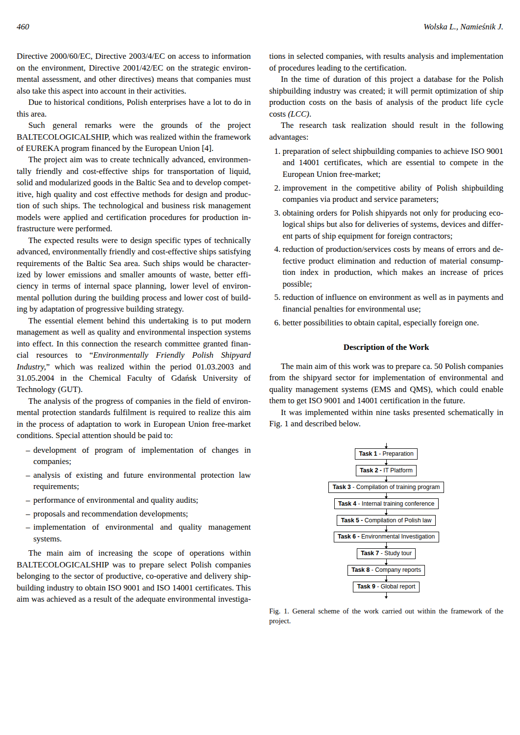460 Wolska L., Namieśnik J.
Directive 2000/60/EC, Directive 2003/4/EC on access to information on the environment, Directive 2001/42/EC on the strategic environmental assessment, and other directives) means that companies must also take this aspect into account in their activities.
Due to historical conditions, Polish enterprises have a lot to do in this area.
Such general remarks were the grounds of the project BALTECOLOGICALSHIP, which was realized within the framework of EUREKA program financed by the European Union [4].
The project aim was to create technically advanced, environmentally friendly and cost-effective ships for transportation of liquid, solid and modularized goods in the Baltic Sea and to develop competitive, high quality and cost effective methods for design and production of such ships. The technological and business risk management models were applied and certification procedures for production infrastructure were performed.
The expected results were to design specific types of technically advanced, environmentally friendly and cost-effective ships satisfying requirements of the Baltic Sea area. Such ships would be characterized by lower emissions and smaller amounts of waste, better efficiency in terms of internal space planning, lower level of environmental pollution during the building process and lower cost of building by adaptation of progressive building strategy.
The essential element behind this undertaking is to put modern management as well as quality and environmental inspection systems into effect. In this connection the research committee granted financial resources to “Environmentally Friendly Polish Shipyard Industry,” which was realized within the period 01.03.2003 and 31.05.2004 in the Chemical Faculty of Gdańsk University of Technology (GUT).
The analysis of the progress of companies in the field of environmental protection standards fulfilment is required to realize this aim in the process of adaptation to work in European Union free-market conditions. Special attention should be paid to:
development of program of implementation of changes in companies;
analysis of existing and future environmental protection law requirements;
performance of environmental and quality audits;
proposals and recommendation developments;
implementation of environmental and quality management systems.
The main aim of increasing the scope of operations within BALTECOLOGICALSHIP was to prepare select Polish companies belonging to the sector of productive, co-operative and delivery shipbuilding industry to obtain ISO 9001 and ISO 14001 certificates. This aim was achieved as a result of the adequate environmental investigations in selected companies, with results analysis and implementation of procedures leading to the certification.
In the time of duration of this project a database for the Polish shipbuilding industry was created; it will permit optimization of ship production costs on the basis of analysis of the product life cycle costs (LCC).
The research task realization should result in the following advantages:
preparation of select shipbuilding companies to achieve ISO 9001 and 14001 certificates, which are essential to compete in the European Union free-market;
improvement in the competitive ability of Polish shipbuilding companies via product and service parameters;
obtaining orders for Polish shipyards not only for producing ecological ships but also for deliveries of systems, devices and different parts of ship equipment for foreign contractors;
reduction of production/services costs by means of errors and defective product elimination and reduction of material consumption index in production, which makes an increase of prices possible;
reduction of influence on environment as well as in payments and financial penalties for environmental use;
better possibilities to obtain capital, especially foreign one.
Description of the Work
The main aim of this work was to prepare ca. 50 Polish companies from the shipyard sector for implementation of environmental and quality management systems (EMS and QMS), which could enable them to get ISO 9001 and 14001 certification in the future.
It was implemented within nine tasks presented schematically in Fig. 1 and described below.
Task 1 - Preparation
Task 2 - IT Platform
Task 3 - Compilation of training program
Task 4 - Internal training conference
Task 5 - Compilation of Polish law
Task 6 - Environmental Investigation
Task 7 - Study tour
Task 8 - Company reports
Task 9 - Global report
Fig. 1. General scheme of the work carried out within the framework of the project.